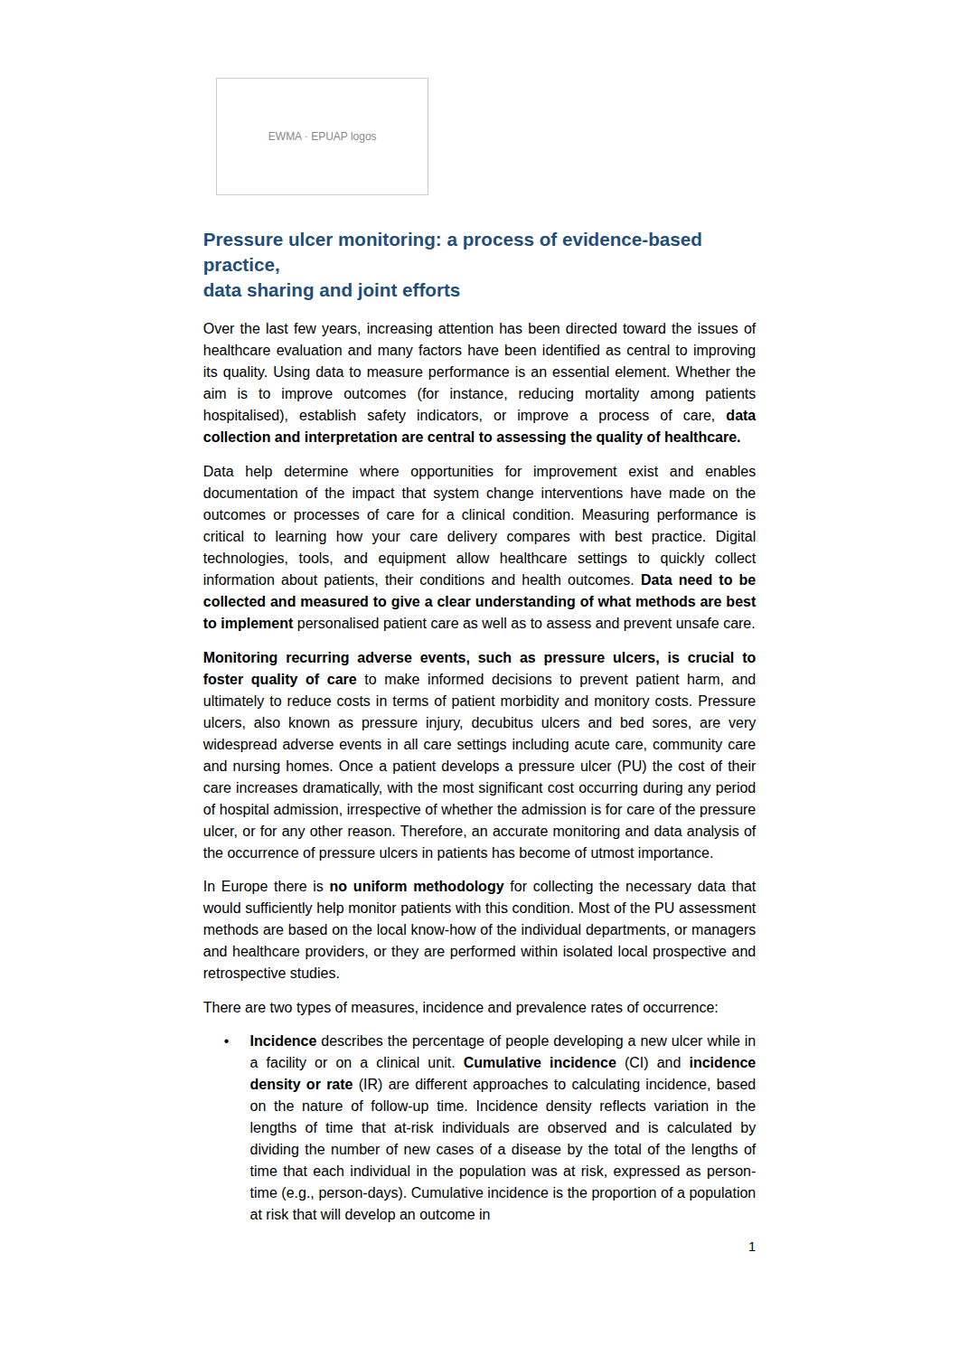EWMA · EPUAP logos
Pressure ulcer monitoring: a process of evidence-based practice,
data sharing and joint efforts
Over the last few years, increasing attention has been directed toward the issues of healthcare evaluation and many factors have been identified as central to improving its quality. Using data to measure performance is an essential element. Whether the aim is to improve outcomes (for instance, reducing mortality among patients hospitalised), establish safety indicators, or improve a process of care, data collection and interpretation are central to assessing the quality of healthcare.
Data help determine where opportunities for improvement exist and enables documentation of the impact that system change interventions have made on the outcomes or processes of care for a clinical condition. Measuring performance is critical to learning how your care delivery compares with best practice. Digital technologies, tools, and equipment allow healthcare settings to quickly collect information about patients, their conditions and health outcomes. Data need to be collected and measured to give a clear understanding of what methods are best to implement personalised patient care as well as to assess and prevent unsafe care.
Monitoring recurring adverse events, such as pressure ulcers, is crucial to foster quality of care to make informed decisions to prevent patient harm, and ultimately to reduce costs in terms of patient morbidity and monitory costs. Pressure ulcers, also known as pressure injury, decubitus ulcers and bed sores, are very widespread adverse events in all care settings including acute care, community care and nursing homes. Once a patient develops a pressure ulcer (PU) the cost of their care increases dramatically, with the most significant cost occurring during any period of hospital admission, irrespective of whether the admission is for care of the pressure ulcer, or for any other reason. Therefore, an accurate monitoring and data analysis of the occurrence of pressure ulcers in patients has become of utmost importance.
In Europe there is no uniform methodology for collecting the necessary data that would sufficiently help monitor patients with this condition. Most of the PU assessment methods are based on the local know-how of the individual departments, or managers and healthcare providers, or they are performed within isolated local prospective and retrospective studies.
There are two types of measures, incidence and prevalence rates of occurrence:
Incidence describes the percentage of people developing a new ulcer while in a facility or on a clinical unit. Cumulative incidence (CI) and incidence density or rate (IR) are different approaches to calculating incidence, based on the nature of follow-up time. Incidence density reflects variation in the lengths of time that at-risk individuals are observed and is calculated by dividing the number of new cases of a disease by the total of the lengths of time that each individual in the population was at risk, expressed as person-time (e.g., person-days). Cumulative incidence is the proportion of a population at risk that will develop an outcome in
1